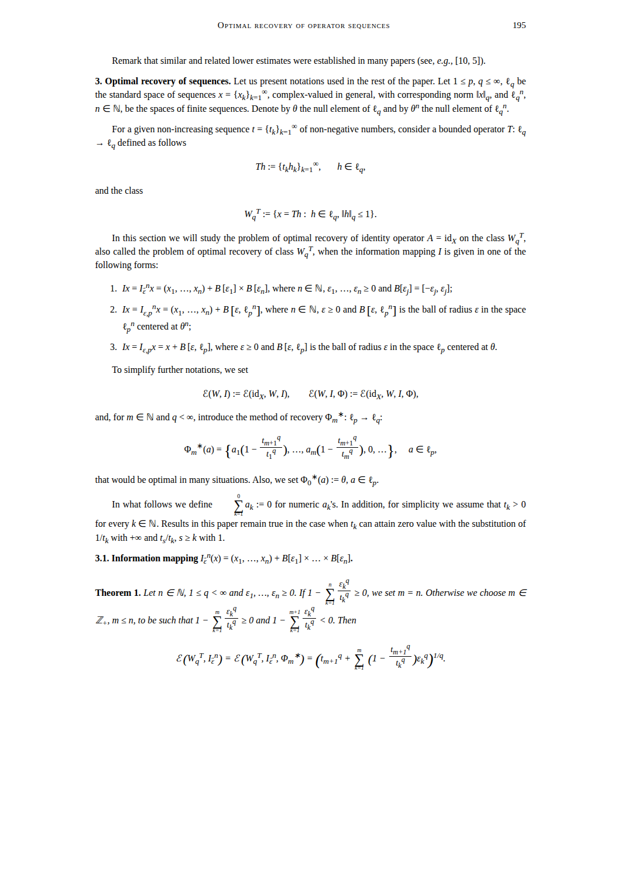Optimal recovery of operator sequences 195
Remark that similar and related lower estimates were established in many papers (see, e.g., [10, 5]).
3. Optimal recovery of sequences. Let us present notations used in the rest of the paper. Let 1 ≤ p, q ≤ ∞, ℓq be the standard space of sequences x = {xk}k=1∞, complex-valued in general, with corresponding norm ‖x‖q, and ℓqn, n ∈ ℕ, be the spaces of finite sequences. Denote by θ the null element of ℓq and by θn the null element of ℓqn.
For a given non-increasing sequence t = {tk}k=1∞ of non-negative numbers, consider a bounded operator T: ℓq → ℓq defined as follows
Th := {tkhk}k=1∞, h ∈ ℓq,
and the class
WqT := {x = Th : h ∈ ℓq, ‖h‖q ≤ 1}.
In this section we will study the problem of optimal recovery of identity operator A = idX on the class WqT, also called the problem of optimal recovery of class WqT, when the information mapping I is given in one of the following forms:
Ix = Iεnx = (x1, …, xn) + B [ε1] × B [εn], where n ∈ ℕ, ε1, …, εn ≥ 0 and B[εj] = [−εj, εj];
Ix = Iε,pnx = (x1, …, xn) + B [ε, ℓpn], where n ∈ ℕ, ε ≥ 0 and B [ε, ℓpn] is the ball of radius ε in the space ℓpn centered at θn;
Ix = Iε,px = x + B [ε, ℓp], where ε ≥ 0 and B [ε, ℓp] is the ball of radius ε in the space ℓp centered at θ.
To simplify further notations, we set
ℰ(W, I) := ℰ(idX, W, I), ℰ(W, I, Φ) := ℰ(idX, W, I, Φ),
and, for m ∈ ℕ and q < ∞, introduce the method of recovery Φm∗: ℓp → ℓq:
Φm∗(a) = {a1(1 − tm+1q t1q), …, am(1 − tm+1q tmq), 0, …}, a ∈ ℓp,
that would be optimal in many situations. Also, we set Φ0∗(a) := θ, a ∈ ℓp.
In what follows we define 0∑k=1 ak := 0 for numeric ak's. In addition, for simplicity we assume that tk > 0 for every k ∈ ℕ. Results in this paper remain true in the case when tk can attain zero value with the substitution of 1/tk with +∞ and ts/tk, s ≥ k with 1.
3.1. Information mapping Iεn(x) = (x1, …, xn) + B[ε1] × … × B[εn].
Theorem 1. Let n ∈ ℕ, 1 ≤ q < ∞ and ε1, …, εn ≥ 0. If 1 − n∑k=1 εkq tkq ≥ 0, we set m = n. Otherwise we choose m ∈ ℤ+, m ≤ n, to be such that 1 − m∑k=1 εkq tkq ≥ 0 and 1 − m+1∑k=1 εkq tkq < 0. Then
ℰ (WqT, Iεn) = ℰ (WqT, Iεn, Φm∗) = (tm+1q + m∑k=1 (1 − tm+1q tkq) εkq)1/q.